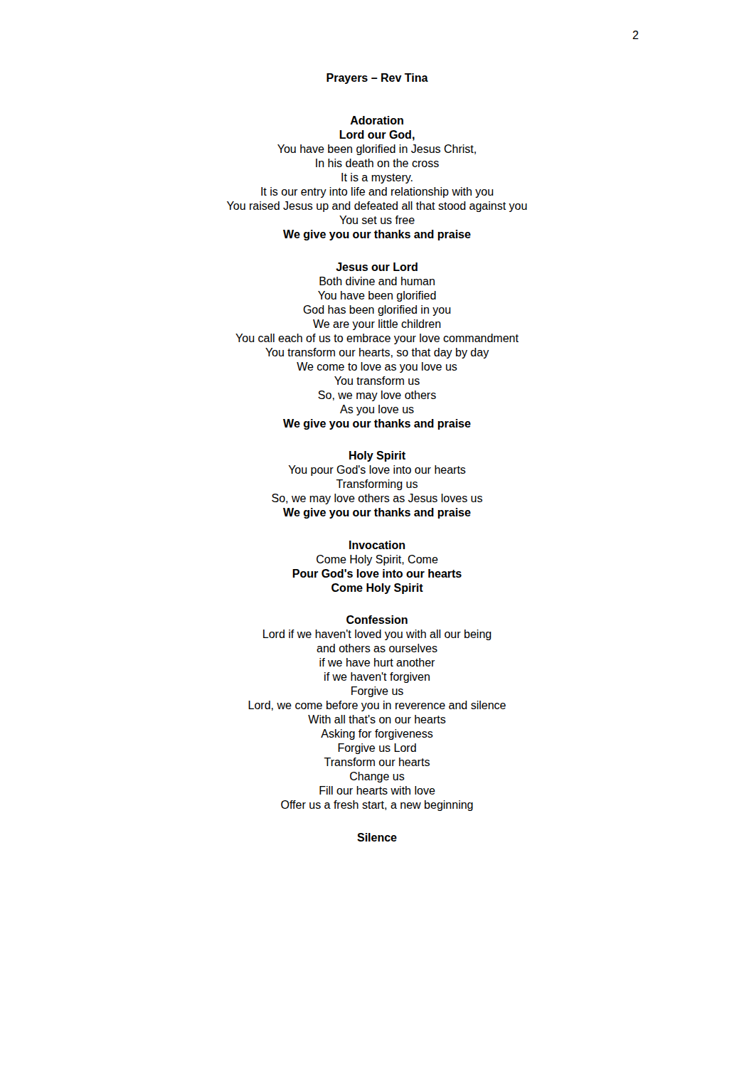2
Prayers – Rev Tina
Adoration
Lord our God,
You have been glorified in Jesus Christ,
In his death on the cross
It is a mystery.
It is our entry into life and relationship with you
You raised Jesus up and defeated all that stood against you
You set us free
We give you our thanks and praise
Jesus our Lord
Both divine and human
You have been glorified
God has been glorified in you
We are your little children
You call each of us to embrace your love commandment
You transform our hearts, so that day by day
We come to love as you love us
You transform us
So, we may love others
As you love us
We give you our thanks and praise
Holy Spirit
You pour God's love into our hearts
Transforming us
So, we may love others as Jesus loves us
We give you our thanks and praise
Invocation
Come Holy Spirit, Come
Pour God's love into our hearts
Come Holy Spirit
Confession
Lord if we haven't loved you with all our being
and others as ourselves
if we have hurt another
if we haven't forgiven
Forgive us
Lord, we come before you in reverence and silence
With all that's on our hearts
Asking for forgiveness
Forgive us Lord
Transform our hearts
Change us
Fill our hearts with love
Offer us a fresh start, a new beginning
Silence